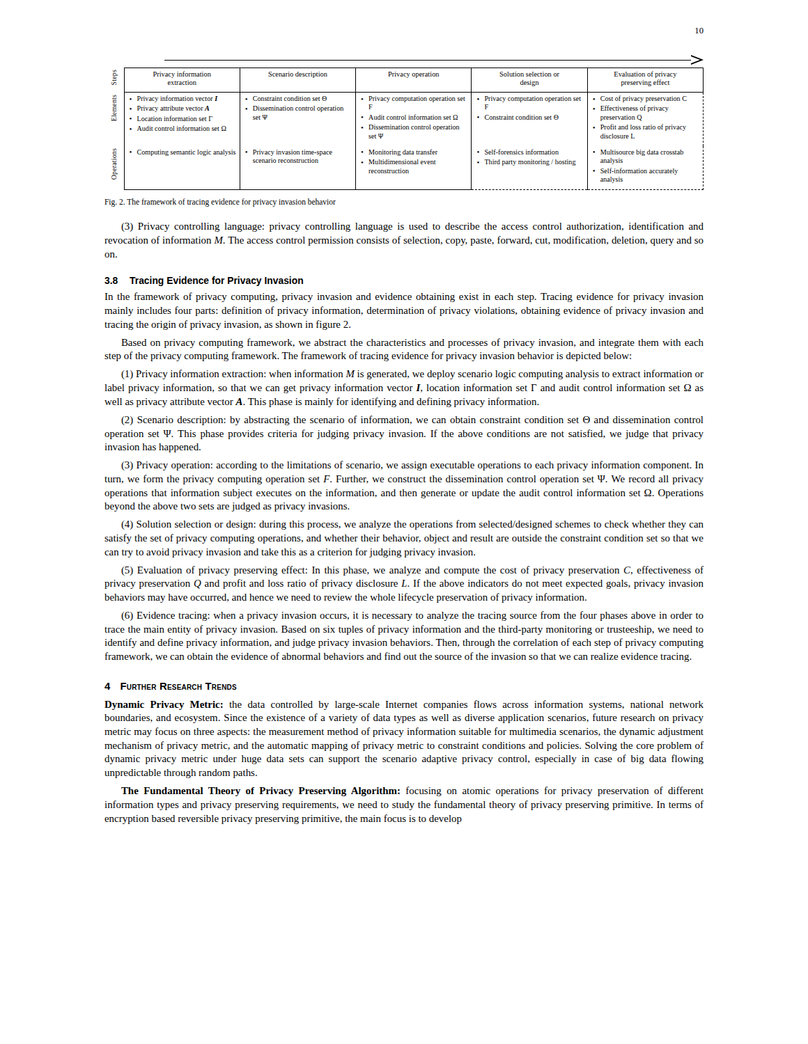10
| Steps | Privacy information extraction | Scenario description | Privacy operation | Solution selection or design | Evaluation of privacy preserving effect |
| Elements | Privacy information vector I Privacy attribute vector A Location information set Γ Audit control information set Ω | Constraint condition set Θ Dissemination control operation set Ψ | Privacy computation operation set F Audit control information set Ω Dissemination control operation set Ψ | Privacy computation operation set F Constraint condition set Θ | Cost of privacy preservation C Effectiveness of privacy preservation Q Profit and loss ratio of privacy disclosure L |
| Operations | Computing semantic logic analysis | Privacy invasion time-space scenario reconstruction | Monitoring data transfer Multidimensional event reconstruction | Self-forensics information Third party monitoring / hosting | Multisource big data crosstab analysis Self-information accurately analysis |
Fig. 2. The framework of tracing evidence for privacy invasion behavior
(3) Privacy controlling language: privacy controlling language is used to describe the access control authorization, identification and revocation of information M. The access control permission consists of selection, copy, paste, forward, cut, modification, deletion, query and so on.
3.8 Tracing Evidence for Privacy Invasion
In the framework of privacy computing, privacy invasion and evidence obtaining exist in each step. Tracing evidence for privacy invasion mainly includes four parts: definition of privacy information, determination of privacy violations, obtaining evidence of privacy invasion and tracing the origin of privacy invasion, as shown in figure 2.
Based on privacy computing framework, we abstract the characteristics and processes of privacy invasion, and integrate them with each step of the privacy computing framework. The framework of tracing evidence for privacy invasion behavior is depicted below:
(1) Privacy information extraction: when information M is generated, we deploy scenario logic computing analysis to extract information or label privacy information, so that we can get privacy information vector I, location information set Γ and audit control information set Ω as well as privacy attribute vector A. This phase is mainly for identifying and defining privacy information.
(2) Scenario description: by abstracting the scenario of information, we can obtain constraint condition set Θ and dissemination control operation set Ψ. This phase provides criteria for judging privacy invasion. If the above conditions are not satisfied, we judge that privacy invasion has happened.
(3) Privacy operation: according to the limitations of scenario, we assign executable operations to each privacy information component. In turn, we form the privacy computing operation set F. Further, we construct the dissemination control operation set Ψ. We record all privacy operations that information subject executes on the information, and then generate or update the audit control information set Ω. Operations beyond the above two sets are judged as privacy invasions.
(4) Solution selection or design: during this process, we analyze the operations from selected/designed schemes to check whether they can satisfy the set of privacy computing operations, and whether their behavior, object and result are outside the constraint condition set so that we can try to avoid privacy invasion and take this as a criterion for judging privacy invasion.
(5) Evaluation of privacy preserving effect: In this phase, we analyze and compute the cost of privacy preservation C, effectiveness of privacy preservation Q and profit and loss ratio of privacy disclosure L. If the above indicators do not meet expected goals, privacy invasion behaviors may have occurred, and hence we need to review the whole lifecycle preservation of privacy information.
(6) Evidence tracing: when a privacy invasion occurs, it is necessary to analyze the tracing source from the four phases above in order to trace the main entity of privacy invasion. Based on six tuples of privacy information and the third-party monitoring or trusteeship, we need to identify and define privacy information, and judge privacy invasion behaviors. Then, through the correlation of each step of privacy computing framework, we can obtain the evidence of abnormal behaviors and find out the source of the invasion so that we can realize evidence tracing.
4 Further Research Trends
Dynamic Privacy Metric: the data controlled by large-scale Internet companies flows across information systems, national network boundaries, and ecosystem. Since the existence of a variety of data types as well as diverse application scenarios, future research on privacy metric may focus on three aspects: the measurement method of privacy information suitable for multimedia scenarios, the dynamic adjustment mechanism of privacy metric, and the automatic mapping of privacy metric to constraint conditions and policies. Solving the core problem of dynamic privacy metric under huge data sets can support the scenario adaptive privacy control, especially in case of big data flowing unpredictable through random paths.
The Fundamental Theory of Privacy Preserving Algorithm: focusing on atomic operations for privacy preservation of different information types and privacy preserving requirements, we need to study the fundamental theory of privacy preserving primitive. In terms of encryption based reversible privacy preserving primitive, the main focus is to develop